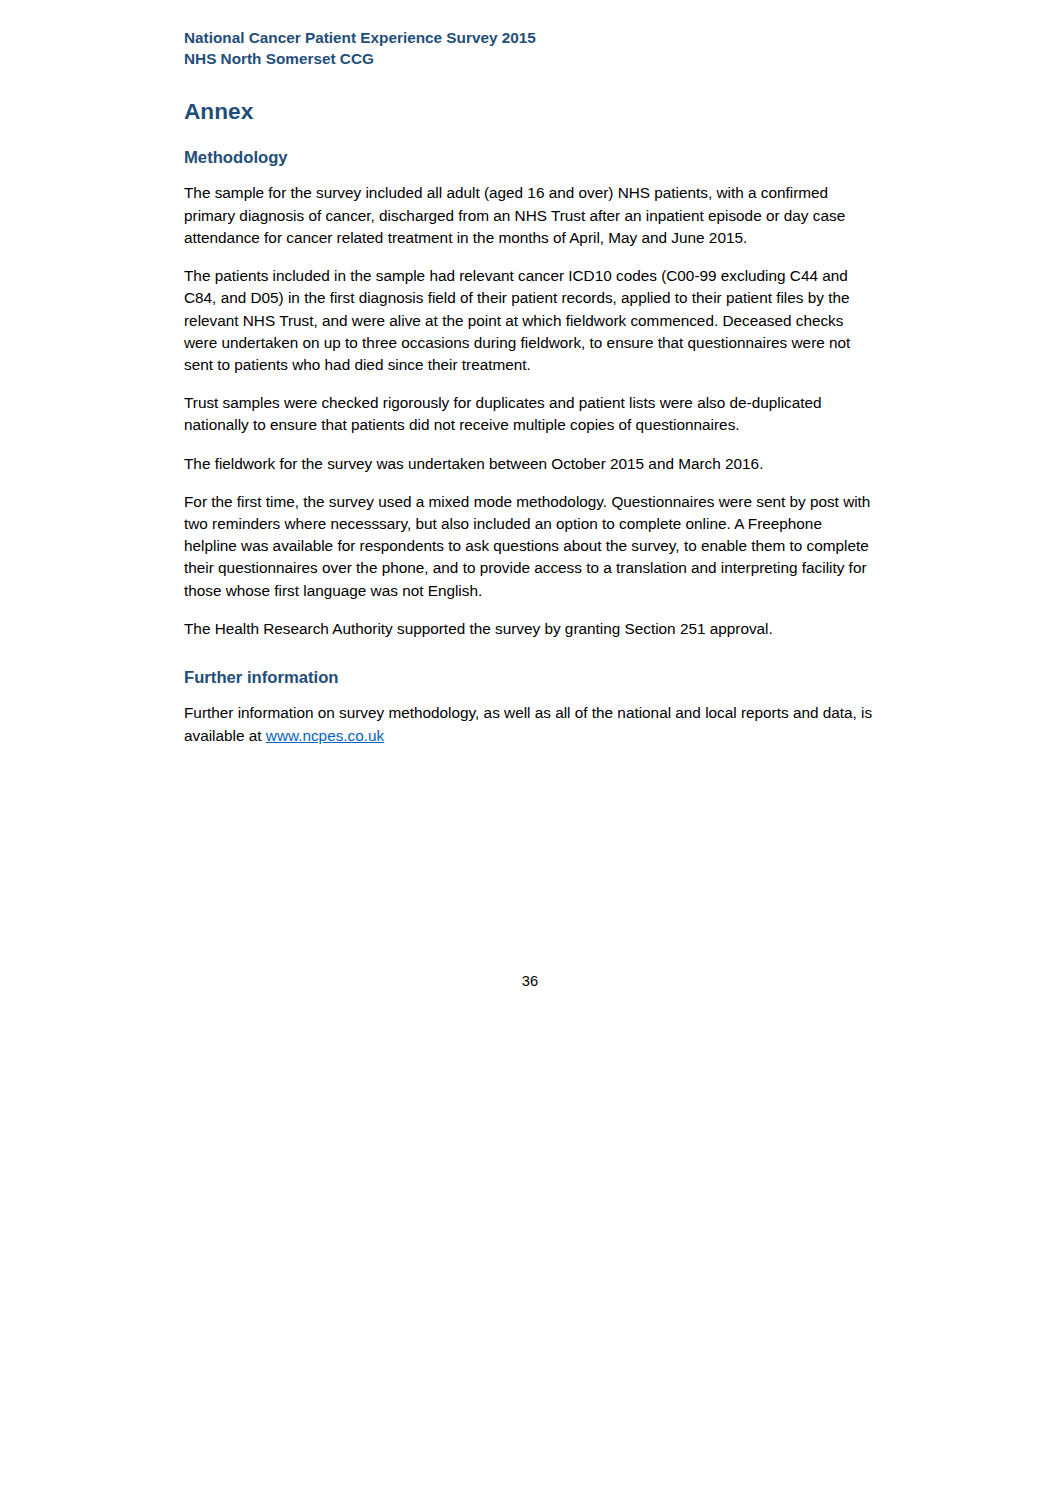National Cancer Patient Experience Survey 2015
NHS North Somerset CCG
Annex
Methodology
The sample for the survey included all adult (aged 16 and over) NHS patients, with a confirmed primary diagnosis of cancer, discharged from an NHS Trust after an inpatient episode or day case attendance for cancer related treatment in the months of April, May and June 2015.
The patients included in the sample had relevant cancer ICD10 codes (C00-99 excluding C44 and C84, and D05) in the first diagnosis field of their patient records, applied to their patient files by the relevant NHS Trust, and were alive at the point at which fieldwork commenced. Deceased checks were undertaken on up to three occasions during fieldwork, to ensure that questionnaires were not sent to patients who had died since their treatment.
Trust samples were checked rigorously for duplicates and patient lists were also de-duplicated nationally to ensure that patients did not receive multiple copies of questionnaires.
The fieldwork for the survey was undertaken between October 2015 and March 2016.
For the first time, the survey used a mixed mode methodology. Questionnaires were sent by post with two reminders where necesssary, but also included an option to complete online. A Freephone helpline was available for respondents to ask questions about the survey, to enable them to complete their questionnaires over the phone, and to provide access to a translation and interpreting facility for those whose first language was not English.
The Health Research Authority supported the survey by granting Section 251 approval.
Further information
Further information on survey methodology, as well as all of the national and local reports and data, is available at www.ncpes.co.uk
36